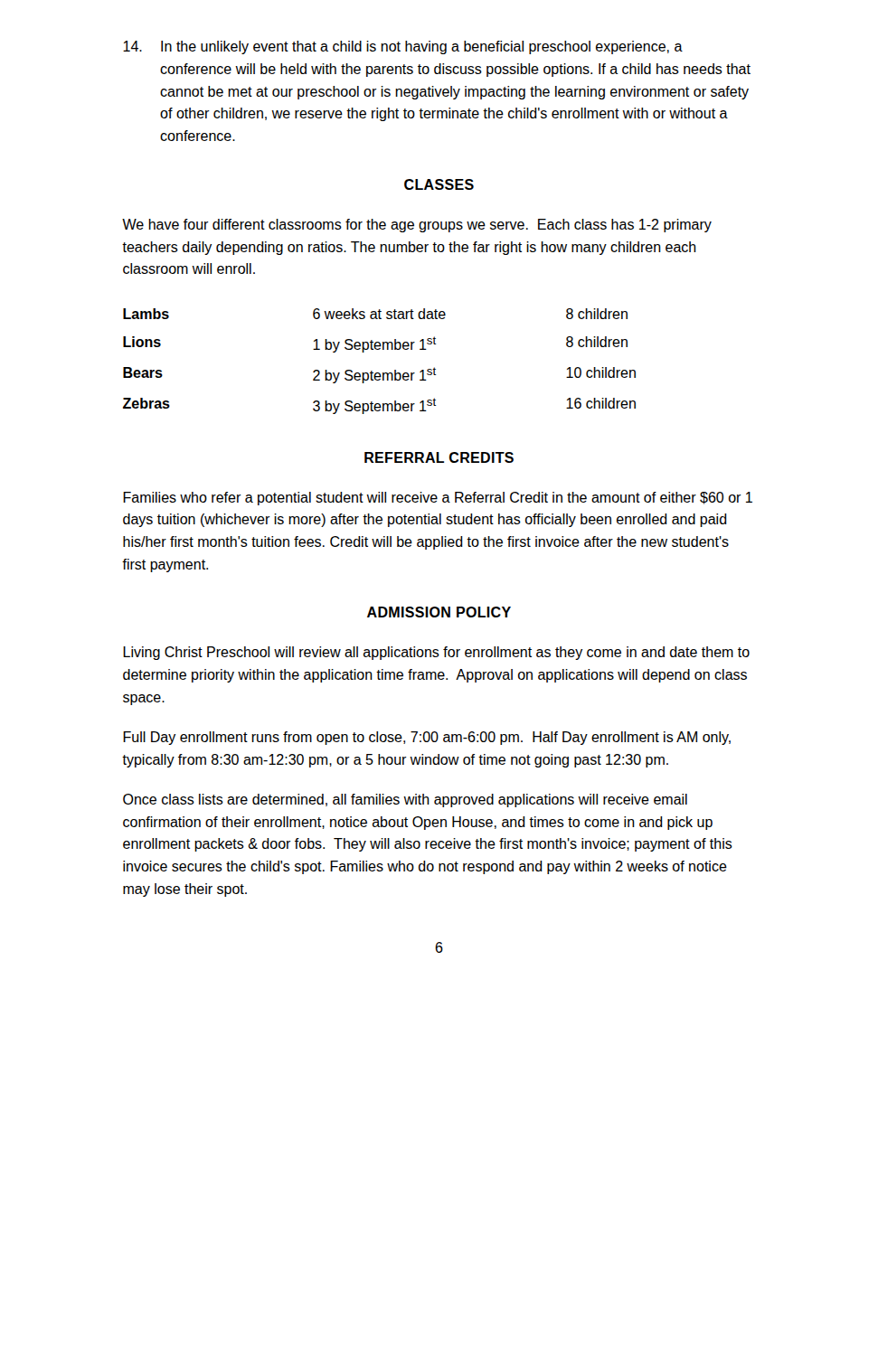14. In the unlikely event that a child is not having a beneficial preschool experience, a conference will be held with the parents to discuss possible options. If a child has needs that cannot be met at our preschool or is negatively impacting the learning environment or safety of other children, we reserve the right to terminate the child's enrollment with or without a conference.
CLASSES
We have four different classrooms for the age groups we serve. Each class has 1-2 primary teachers daily depending on ratios. The number to the far right is how many children each classroom will enroll.
| Lambs | 6 weeks at start date | 8 children |
| Lions | 1 by September 1 st | 8 children |
| Bears | 2 by September 1 st | 10 children |
| Zebras | 3 by September 1 st | 16 children |
REFERRAL CREDITS
Families who refer a potential student will receive a Referral Credit in the amount of either $60 or 1 days tuition (whichever is more) after the potential student has officially been enrolled and paid his/her first month's tuition fees. Credit will be applied to the first invoice after the new student's first payment.
ADMISSION POLICY
Living Christ Preschool will review all applications for enrollment as they come in and date them to determine priority within the application time frame. Approval on applications will depend on class space.
Full Day enrollment runs from open to close, 7:00 am-6:00 pm. Half Day enrollment is AM only, typically from 8:30 am-12:30 pm, or a 5 hour window of time not going past 12:30 pm.
Once class lists are determined, all families with approved applications will receive email confirmation of their enrollment, notice about Open House, and times to come in and pick up enrollment packets & door fobs. They will also receive the first month's invoice; payment of this invoice secures the child's spot. Families who do not respond and pay within 2 weeks of notice may lose their spot.
6